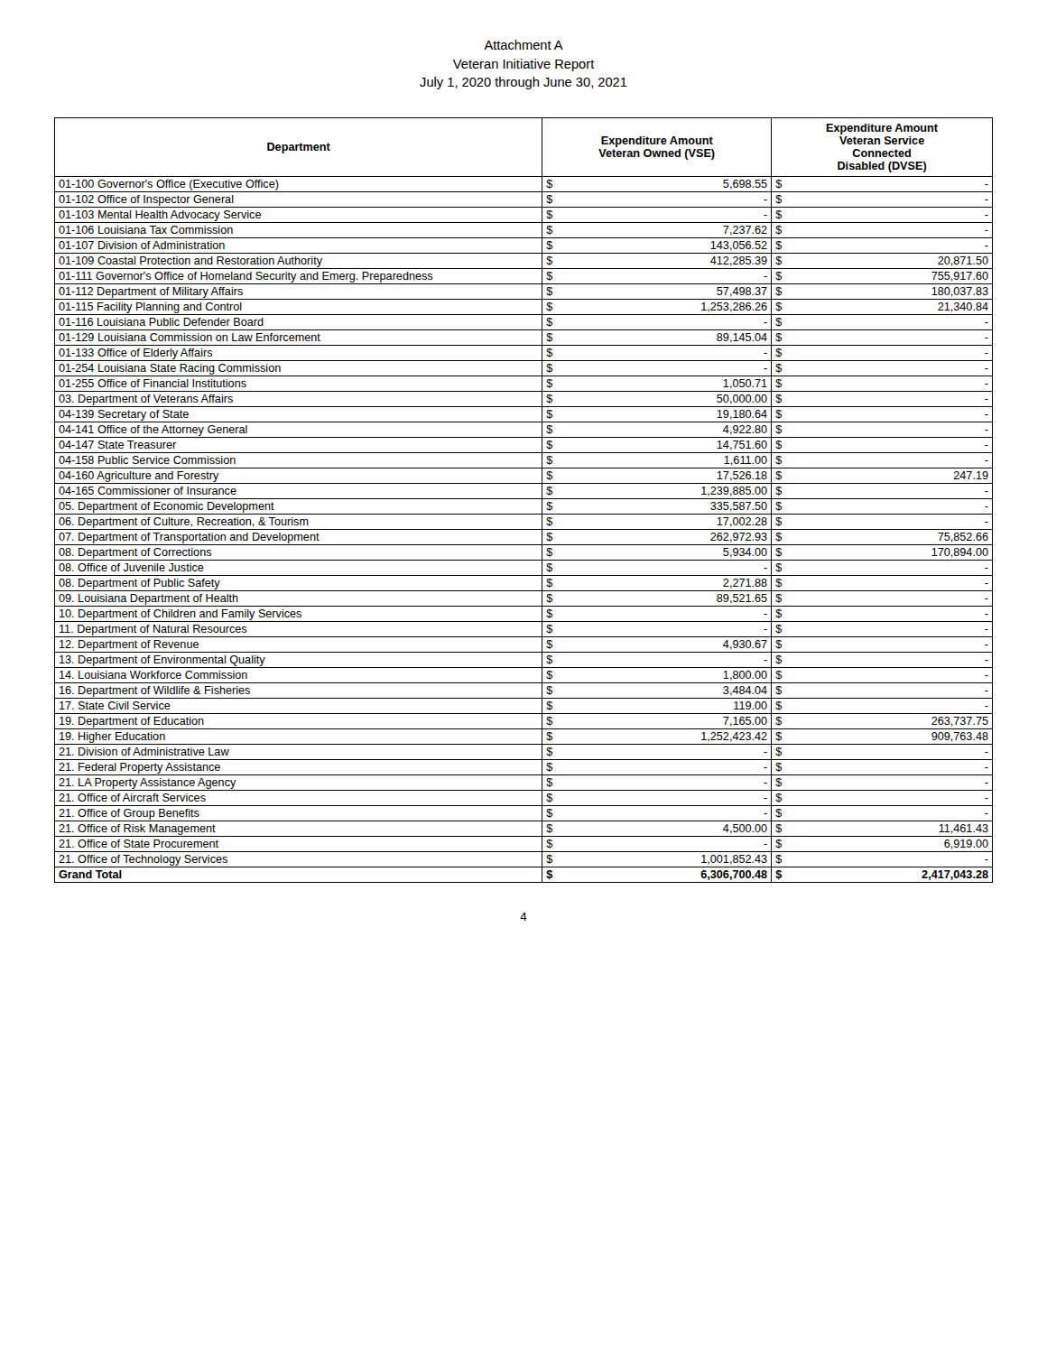Attachment A
Veteran Initiative Report
July 1, 2020 through June 30, 2021
| Department | Expenditure Amount Veteran Owned (VSE) | Expenditure Amount Veteran Service Connected Disabled (DVSE) |
| --- | --- | --- |
| 01-100 Governor's Office (Executive Office) | $ | 5,698.55 | $ | - |
| 01-102 Office of Inspector General | $ | - | $ | - |
| 01-103 Mental Health Advocacy Service | $ | - | $ | - |
| 01-106 Louisiana Tax Commission | $ | 7,237.62 | $ | - |
| 01-107 Division of Administration | $ | 143,056.52 | $ | - |
| 01-109 Coastal Protection and Restoration Authority | $ | 412,285.39 | $ | 20,871.50 |
| 01-111 Governor's Office of Homeland Security and Emerg. Preparedness | $ | - | $ | 755,917.60 |
| 01-112 Department of Military Affairs | $ | 57,498.37 | $ | 180,037.83 |
| 01-115 Facility Planning and Control | $ | 1,253,286.26 | $ | 21,340.84 |
| 01-116 Louisiana Public Defender Board | $ | - | $ | - |
| 01-129 Louisiana Commission on Law Enforcement | $ | 89,145.04 | $ | - |
| 01-133 Office of Elderly Affairs | $ | - | $ | - |
| 01-254 Louisiana State Racing Commission | $ | - | $ | - |
| 01-255 Office of Financial Institutions | $ | 1,050.71 | $ | - |
| 03. Department of Veterans Affairs | $ | 50,000.00 | $ | - |
| 04-139 Secretary of State | $ | 19,180.64 | $ | - |
| 04-141 Office of the Attorney General | $ | 4,922.80 | $ | - |
| 04-147 State Treasurer | $ | 14,751.60 | $ | - |
| 04-158 Public Service Commission | $ | 1,611.00 | $ | - |
| 04-160 Agriculture and Forestry | $ | 17,526.18 | $ | 247.19 |
| 04-165 Commissioner of Insurance | $ | 1,239,885.00 | $ | - |
| 05. Department of Economic Development | $ | 335,587.50 | $ | - |
| 06. Department of Culture, Recreation, & Tourism | $ | 17,002.28 | $ | - |
| 07. Department of Transportation and Development | $ | 262,972.93 | $ | 75,852.66 |
| 08. Department of Corrections | $ | 5,934.00 | $ | 170,894.00 |
| 08. Office of Juvenile Justice | $ | - | $ | - |
| 08. Department of Public Safety | $ | 2,271.88 | $ | - |
| 09. Louisiana Department of Health | $ | 89,521.65 | $ | - |
| 10. Department of Children and Family Services | $ | - | $ | - |
| 11. Department of Natural Resources | $ | - | $ | - |
| 12. Department of Revenue | $ | 4,930.67 | $ | - |
| 13. Department of Environmental Quality | $ | - | $ | - |
| 14. Louisiana Workforce Commission | $ | 1,800.00 | $ | - |
| 16. Department of Wildlife & Fisheries | $ | 3,484.04 | $ | - |
| 17. State Civil Service | $ | 119.00 | $ | - |
| 19. Department of Education | $ | 7,165.00 | $ | 263,737.75 |
| 19. Higher Education | $ | 1,252,423.42 | $ | 909,763.48 |
| 21. Division of Administrative Law | $ | - | $ | - |
| 21. Federal Property Assistance | $ | - | $ | - |
| 21. LA Property Assistance Agency | $ | - | $ | - |
| 21. Office of Aircraft Services | $ | - | $ | - |
| 21. Office of Group Benefits | $ | - | $ | - |
| 21. Office of Risk Management | $ | 4,500.00 | $ | 11,461.43 |
| 21. Office of State Procurement | $ | - | $ | 6,919.00 |
| 21. Office of Technology Services | $ | 1,001,852.43 | $ | - |
| Grand Total | $ | 6,306,700.48 | $ | 2,417,043.28 |
4